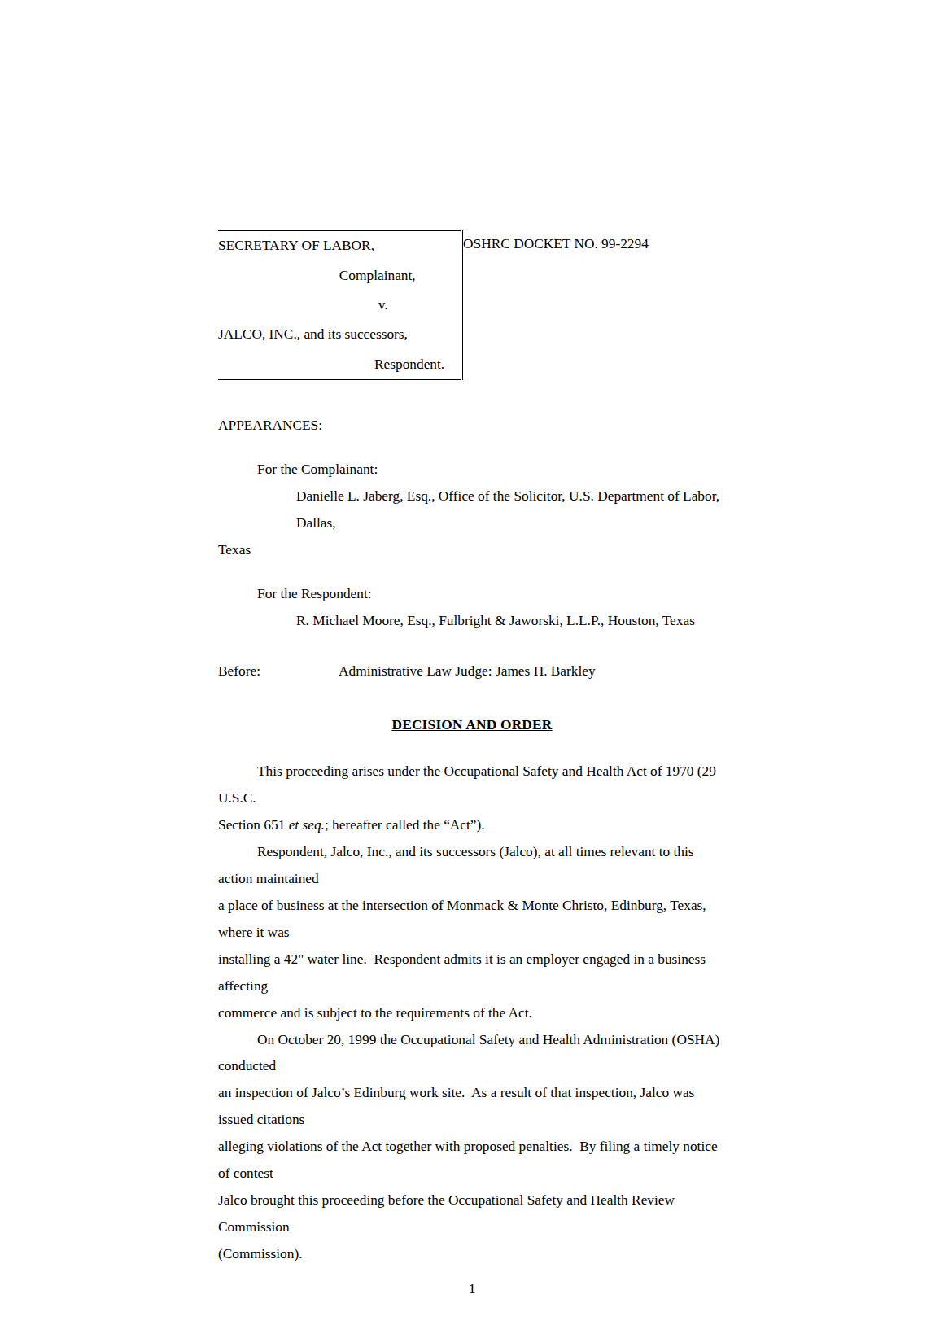| SECRETARY OF LABOR, Complainant, v. JALCO, INC., and its successors, Respondent. | OSHRC DOCKET NO. 99-2294 |
APPEARANCES:
For the Complainant:
Danielle L. Jaberg, Esq., Office of the Solicitor, U.S. Department of Labor, Dallas,
Texas
For the Respondent:
R. Michael Moore, Esq., Fulbright & Jaworski, L.L.P., Houston, Texas
Before: Administrative Law Judge: James H. Barkley
DECISION AND ORDER
This proceeding arises under the Occupational Safety and Health Act of 1970 (29 U.S.C.
Section 651 et seq.; hereafter called the “Act”).
Respondent, Jalco, Inc., and its successors (Jalco), at all times relevant to this action maintained
a place of business at the intersection of Monmack & Monte Christo, Edinburg, Texas, where it was
installing a 42" water line. Respondent admits it is an employer engaged in a business affecting
commerce and is subject to the requirements of the Act.
On October 20, 1999 the Occupational Safety and Health Administration (OSHA) conducted
an inspection of Jalco’s Edinburg work site. As a result of that inspection, Jalco was issued citations
alleging violations of the Act together with proposed penalties. By filing a timely notice of contest
Jalco brought this proceeding before the Occupational Safety and Health Review Commission
(Commission).
1